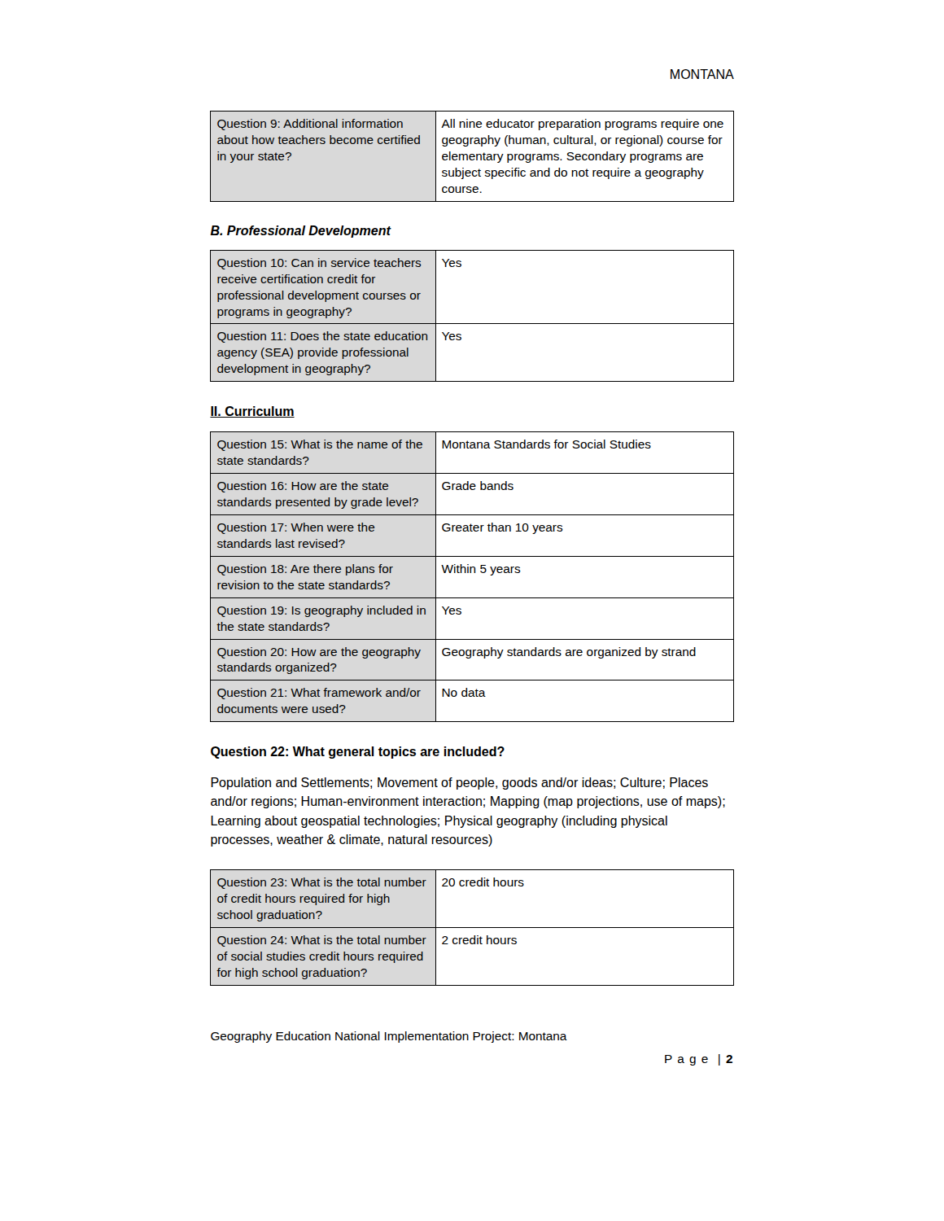MONTANA
| Question 9: Additional information about how teachers become certified in your state? | All nine educator preparation programs require one geography (human, cultural, or regional) course for elementary programs. Secondary programs are subject specific and do not require a geography course. |
B. Professional Development
| Question 10: Can in service teachers receive certification credit for professional development courses or programs in geography? | Yes |
| Question 11: Does the state education agency (SEA) provide professional development in geography? | Yes |
II. Curriculum
| Question 15: What is the name of the state standards? | Montana Standards for Social Studies |
| Question 16: How are the state standards presented by grade level? | Grade bands |
| Question 17: When were the standards last revised? | Greater than 10 years |
| Question 18: Are there plans for revision to the state standards? | Within 5 years |
| Question 19: Is geography included in the state standards? | Yes |
| Question 20: How are the geography standards organized? | Geography standards are organized by strand |
| Question 21: What framework and/or documents were used? | No data |
Question 22: What general topics are included?
Population and Settlements; Movement of people, goods and/or ideas; Culture; Places and/or regions; Human-environment interaction; Mapping (map projections, use of maps); Learning about geospatial technologies; Physical geography (including physical processes, weather & climate, natural resources)
| Question 23: What is the total number of credit hours required for high school graduation? | 20 credit hours |
| Question 24: What is the total number of social studies credit hours required for high school graduation? | 2 credit hours |
Geography Education National Implementation Project: Montana
P a g e | 2